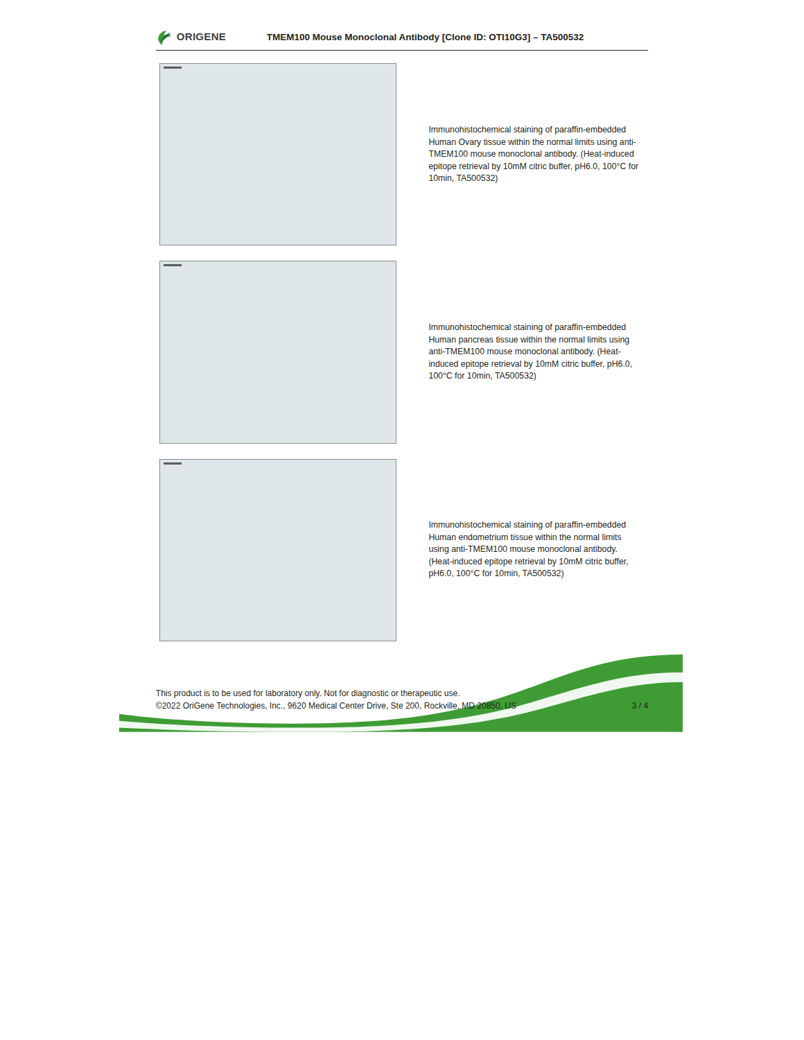ORIGENE
TMEM100 Mouse Monoclonal Antibody [Clone ID: OTI10G3] – TA500532
Immunohistochemical staining of paraffin-embedded Human Ovary tissue within the normal limits using anti-TMEM100 mouse monoclonal antibody. (Heat-induced epitope retrieval by 10mM citric buffer, pH6.0, 100°C for 10min, TA500532)
Immunohistochemical staining of paraffin-embedded Human pancreas tissue within the normal limits using anti-TMEM100 mouse monoclonal antibody. (Heat-induced epitope retrieval by 10mM citric buffer, pH6.0, 100°C for 10min, TA500532)
Immunohistochemical staining of paraffin-embedded Human endometrium tissue within the normal limits using anti-TMEM100 mouse monoclonal antibody. (Heat-induced epitope retrieval by 10mM citric buffer, pH6.0, 100°C for 10min, TA500532)
This product is to be used for laboratory only. Not for diagnostic or therapeutic use.
©2022 OriGene Technologies, Inc., 9620 Medical Center Drive, Ste 200, Rockville, MD 20850, US
3 / 4